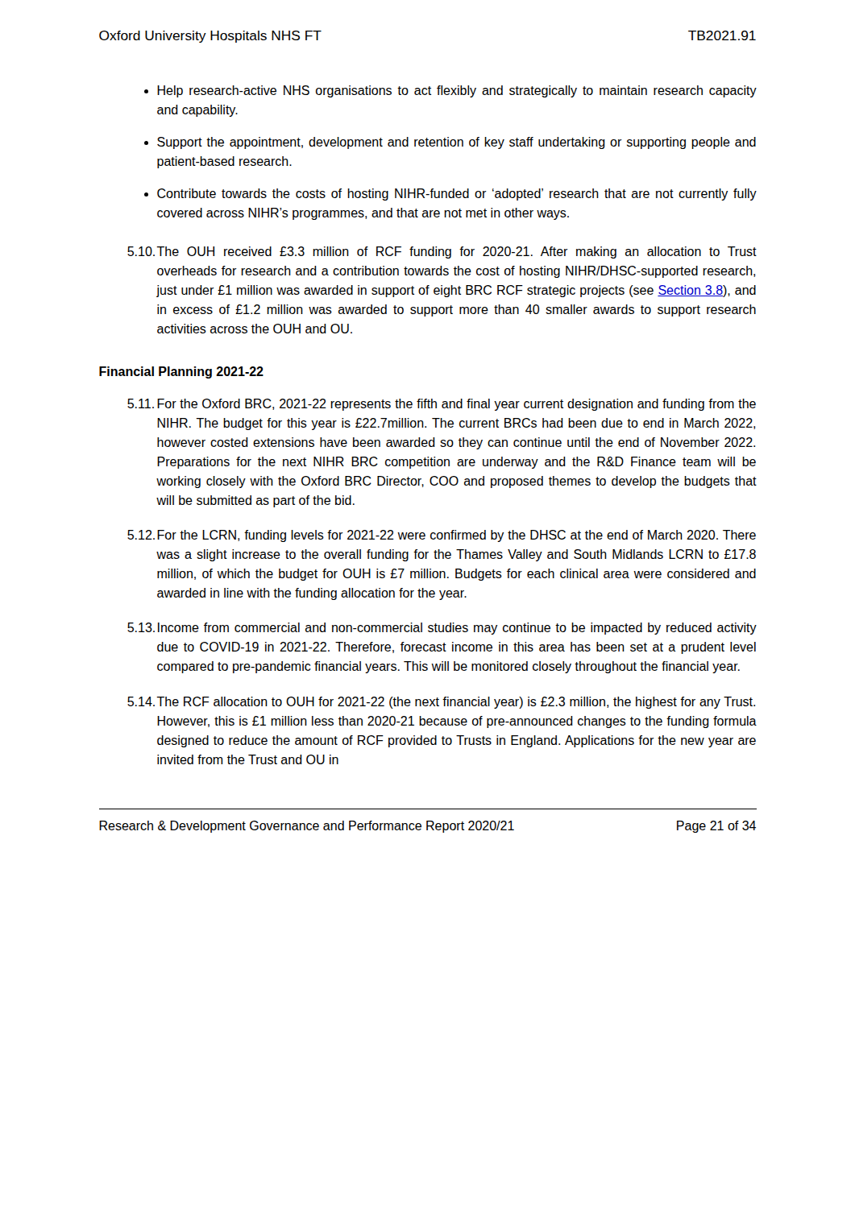Oxford University Hospitals NHS FT
TB2021.91
Help research-active NHS organisations to act flexibly and strategically to maintain research capacity and capability.
Support the appointment, development and retention of key staff undertaking or supporting people and patient-based research.
Contribute towards the costs of hosting NIHR-funded or ‘adopted’ research that are not currently fully covered across NIHR’s programmes, and that are not met in other ways.
5.10. The OUH received £3.3 million of RCF funding for 2020-21. After making an allocation to Trust overheads for research and a contribution towards the cost of hosting NIHR/DHSC-supported research, just under £1 million was awarded in support of eight BRC RCF strategic projects (see Section 3.8), and in excess of £1.2 million was awarded to support more than 40 smaller awards to support research activities across the OUH and OU.
Financial Planning 2021-22
5.11. For the Oxford BRC, 2021-22 represents the fifth and final year current designation and funding from the NIHR. The budget for this year is £22.7million. The current BRCs had been due to end in March 2022, however costed extensions have been awarded so they can continue until the end of November 2022. Preparations for the next NIHR BRC competition are underway and the R&D Finance team will be working closely with the Oxford BRC Director, COO and proposed themes to develop the budgets that will be submitted as part of the bid.
5.12. For the LCRN, funding levels for 2021-22 were confirmed by the DHSC at the end of March 2020. There was a slight increase to the overall funding for the Thames Valley and South Midlands LCRN to £17.8 million, of which the budget for OUH is £7 million. Budgets for each clinical area were considered and awarded in line with the funding allocation for the year.
5.13. Income from commercial and non-commercial studies may continue to be impacted by reduced activity due to COVID-19 in 2021-22. Therefore, forecast income in this area has been set at a prudent level compared to pre-pandemic financial years. This will be monitored closely throughout the financial year.
5.14. The RCF allocation to OUH for 2021-22 (the next financial year) is £2.3 million, the highest for any Trust. However, this is £1 million less than 2020-21 because of pre-announced changes to the funding formula designed to reduce the amount of RCF provided to Trusts in England. Applications for the new year are invited from the Trust and OU in
Research & Development Governance and Performance Report 2020/21
Page 21 of 34